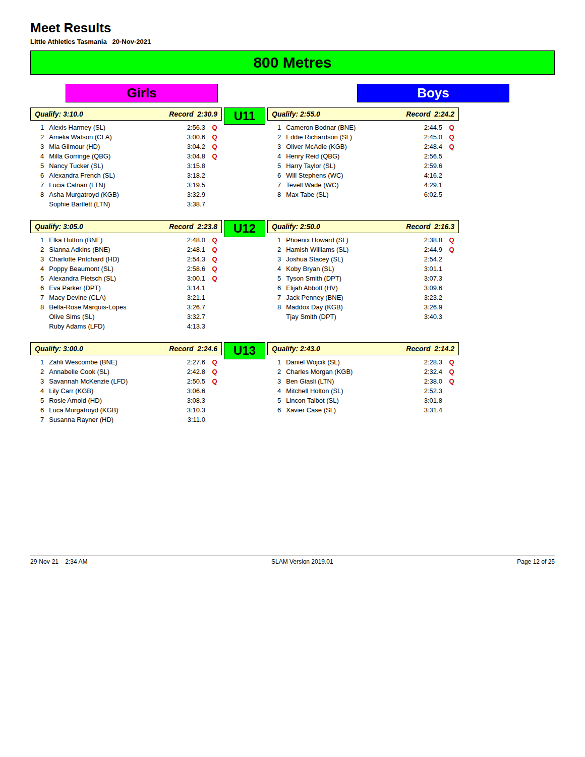Meet Results
Little Athletics Tasmania 20-Nov-2021
800 Metres
Girls
Boys
Qualify: 3:10.0 Record 2:30.9
| 1 | Alexis Harmey (SL) | 2:56.3 | Q |
| 2 | Amelia Watson (CLA) | 3:00.6 | Q |
| 3 | Mia Gilmour (HD) | 3:04.2 | Q |
| 4 | Milla Gorringe (QBG) | 3:04.8 | Q |
| 5 | Nancy Tucker (SL) | 3:15.8 | |
| 6 | Alexandra French (SL) | 3:18.2 | |
| 7 | Lucia Calnan (LTN) | 3:19.5 | |
| 8 | Asha Murgatroyd (KGB) | 3:32.9 | |
| | Sophie Bartlett (LTN) | 3:38.7 | |
U11
Qualify: 2:55.0 Record 2:24.2
| 1 | Cameron Bodnar (BNE) | 2:44.5 | Q |
| 2 | Eddie Richardson (SL) | 2:45.0 | Q |
| 3 | Oliver McAdie (KGB) | 2:48.4 | Q |
| 4 | Henry Reid (QBG) | 2:56.5 | |
| 5 | Harry Taylor (SL) | 2:59.6 | |
| 6 | Will Stephens (WC) | 4:16.2 | |
| 7 | Tevell Wade (WC) | 4:29.1 | |
| 8 | Max Tabe (SL) | 6:02.5 | |
Qualify: 3:05.0 Record 2:23.8
| 1 | Elka Hutton (BNE) | 2:48.0 | Q |
| 2 | Sianna Adkins (BNE) | 2:48.1 | Q |
| 3 | Charlotte Pritchard (HD) | 2:54.3 | Q |
| 4 | Poppy Beaumont (SL) | 2:58.6 | Q |
| 5 | Alexandra Pietsch (SL) | 3:00.1 | Q |
| 6 | Eva Parker (DPT) | 3:14.1 | |
| 7 | Macy Devine (CLA) | 3:21.1 | |
| 8 | Bella-Rose Marquis-Lopes | 3:26.7 | |
| | Olive Sims (SL) | 3:32.7 | |
| | Ruby Adams (LFD) | 4:13.3 | |
U12
Qualify: 2:50.0 Record 2:16.3
| 1 | Phoenix Howard (SL) | 2:38.8 | Q |
| 2 | Hamish Williams (SL) | 2:44.9 | Q |
| 3 | Joshua Stacey (SL) | 2:54.2 | |
| 4 | Koby Bryan (SL) | 3:01.1 | |
| 5 | Tyson Smith (DPT) | 3:07.3 | |
| 6 | Elijah Abbott (HV) | 3:09.6 | |
| 7 | Jack Penney (BNE) | 3:23.2 | |
| 8 | Maddox Day (KGB) | 3:26.9 | |
| | Tjay Smith (DPT) | 3:40.3 | |
Qualify: 3:00.0 Record 2:24.6
| 1 | Zahli Wescombe (BNE) | 2:27.6 | Q |
| 2 | Annabelle Cook (SL) | 2:42.8 | Q |
| 3 | Savannah McKenzie (LFD) | 2:50.5 | Q |
| 4 | Lily Carr (KGB) | 3:06.6 | |
| 5 | Rosie Arnold (HD) | 3:08.3 | |
| 6 | Luca Murgatroyd (KGB) | 3:10.3 | |
| 7 | Susanna Rayner (HD) | 3:11.0 | |
U13
Qualify: 2:43.0 Record 2:14.2
| 1 | Daniel Wojcik (SL) | 2:28.3 | Q |
| 2 | Charles Morgan (KGB) | 2:32.4 | Q |
| 3 | Ben Giasli (LTN) | 2:38.0 | Q |
| 4 | Mitchell Holton (SL) | 2:52.3 | |
| 5 | Lincon Talbot (SL) | 3:01.8 | |
| 6 | Xavier Case (SL) | 3:31.4 | |
29-Nov-21 2:34 AM SLAM Version 2019.01 Page 12 of 25